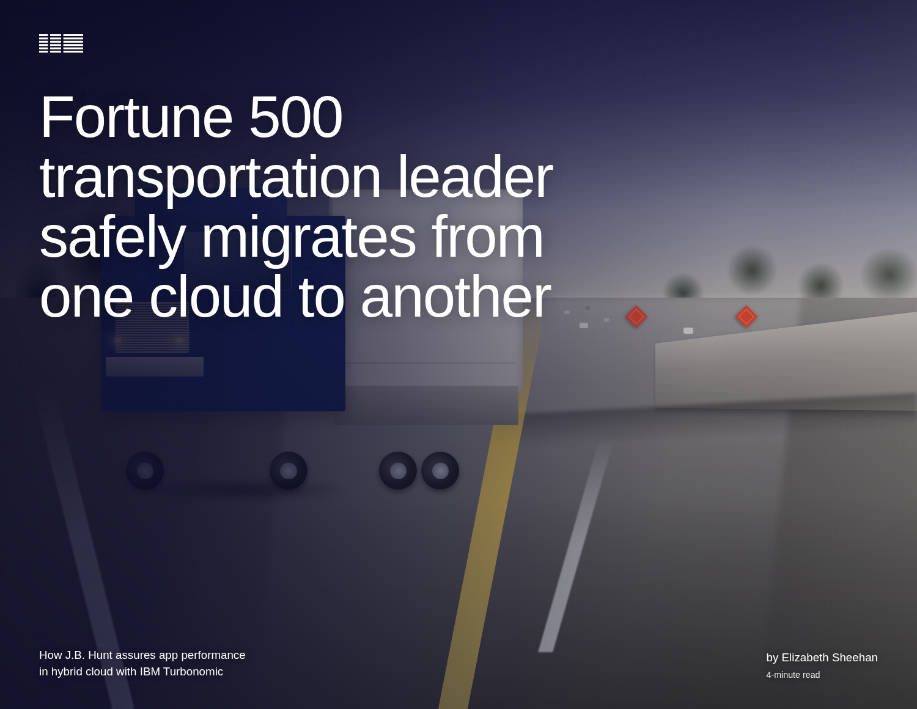Fortune 500 transportation leader safely migrates from one cloud to another
How J.B. Hunt assures app performance in hybrid cloud with IBM Turbonomic
by Elizabeth Sheehan
4-minute read